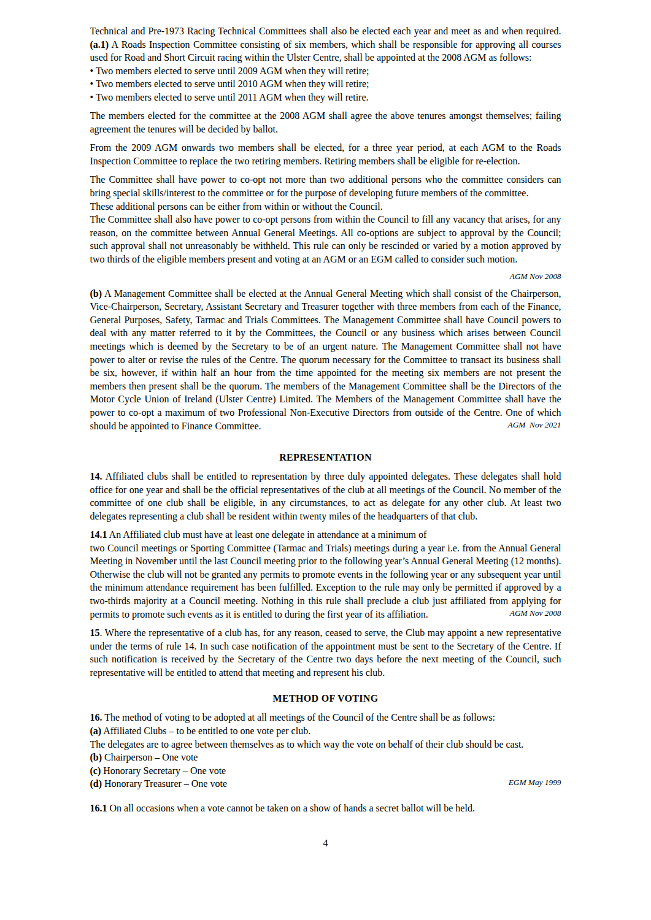Technical and Pre-1973 Racing Technical Committees shall also be elected each year and meet as and when required. (a.1) A Roads Inspection Committee consisting of six members, which shall be responsible for approving all courses used for Road and Short Circuit racing within the Ulster Centre, shall be appointed at the 2008 AGM as follows:
Two members elected to serve until 2009 AGM when they will retire;
Two members elected to serve until 2010 AGM when they will retire;
Two members elected to serve until 2011 AGM when they will retire.
The members elected for the committee at the 2008 AGM shall agree the above tenures amongst themselves; failing agreement the tenures will be decided by ballot.
From the 2009 AGM onwards two members shall be elected, for a three year period, at each AGM to the Roads Inspection Committee to replace the two retiring members. Retiring members shall be eligible for re-election.
The Committee shall have power to co-opt not more than two additional persons who the committee considers can bring special skills/interest to the committee or for the purpose of developing future members of the committee.
These additional persons can be either from within or without the Council.
The Committee shall also have power to co-opt persons from within the Council to fill any vacancy that arises, for any reason, on the committee between Annual General Meetings. All co-options are subject to approval by the Council; such approval shall not unreasonably be withheld. This rule can only be rescinded or varied by a motion approved by two thirds of the eligible members present and voting at an AGM or an EGM called to consider such motion.
AGM Nov 2008
(b) A Management Committee shall be elected at the Annual General Meeting which shall consist of the Chairperson, Vice-Chairperson, Secretary, Assistant Secretary and Treasurer together with three members from each of the Finance, General Purposes, Safety, Tarmac and Trials Committees. The Management Committee shall have Council powers to deal with any matter referred to it by the Committees, the Council or any business which arises between Council meetings which is deemed by the Secretary to be of an urgent nature. The Management Committee shall not have power to alter or revise the rules of the Centre. The quorum necessary for the Committee to transact its business shall be six, however, if within half an hour from the time appointed for the meeting six members are not present the members then present shall be the quorum. The members of the Management Committee shall be the Directors of the Motor Cycle Union of Ireland (Ulster Centre) Limited. The Members of the Management Committee shall have the power to co-opt a maximum of two Professional Non-Executive Directors from outside of the Centre. One of which should be appointed to Finance Committee. AGM Nov 2021
REPRESENTATION
14. Affiliated clubs shall be entitled to representation by three duly appointed delegates. These delegates shall hold office for one year and shall be the official representatives of the club at all meetings of the Council. No member of the committee of one club shall be eligible, in any circumstances, to act as delegate for any other club. At least two delegates representing a club shall be resident within twenty miles of the headquarters of that club.
14.1 An Affiliated club must have at least one delegate in attendance at a minimum of
two Council meetings or Sporting Committee (Tarmac and Trials) meetings during a year i.e. from the Annual General Meeting in November until the last Council meeting prior to the following year’s Annual General Meeting (12 months). Otherwise the club will not be granted any permits to promote events in the following year or any subsequent year until the minimum attendance requirement has been fulfilled. Exception to the rule may only be permitted if approved by a two-thirds majority at a Council meeting. Nothing in this rule shall preclude a club just affiliated from applying for permits to promote such events as it is entitled to during the first year of its affiliation. AGM Nov 2008
15. Where the representative of a club has, for any reason, ceased to serve, the Club may appoint a new representative under the terms of rule 14. In such case notification of the appointment must be sent to the Secretary of the Centre. If such notification is received by the Secretary of the Centre two days before the next meeting of the Council, such representative will be entitled to attend that meeting and represent his club.
METHOD OF VOTING
16. The method of voting to be adopted at all meetings of the Council of the Centre shall be as follows:
(a) Affiliated Clubs – to be entitled to one vote per club.
The delegates are to agree between themselves as to which way the vote on behalf of their club should be cast.
(b) Chairperson – One vote
(c) Honorary Secretary – One vote
(d) Honorary Treasurer – One vote EGM May 1999
16.1 On all occasions when a vote cannot be taken on a show of hands a secret ballot will be held.
4